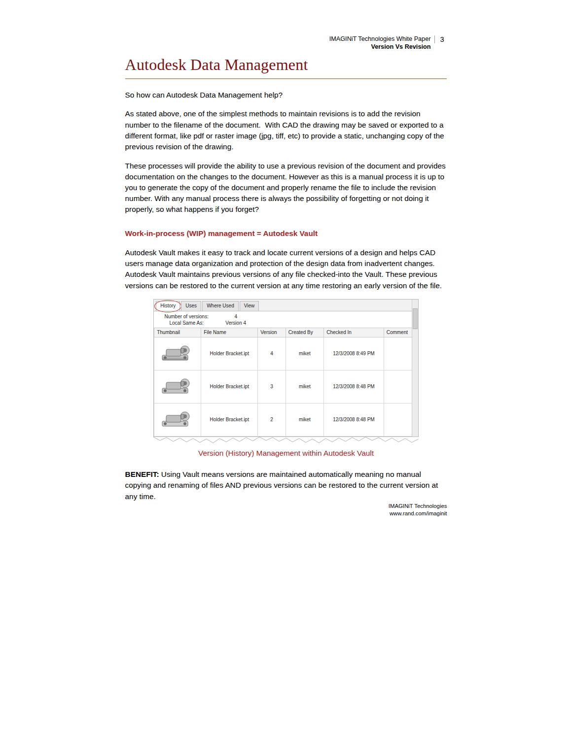IMAGINiT Technologies White Paper
Version Vs Revision
3
Autodesk Data Management
So how can Autodesk Data Management help?
As stated above, one of the simplest methods to maintain revisions is to add the revision number to the filename of the document. With CAD the drawing may be saved or exported to a different format, like pdf or raster image (jpg, tiff, etc) to provide a static, unchanging copy of the previous revision of the drawing.
These processes will provide the ability to use a previous revision of the document and provides documentation on the changes to the document. However as this is a manual process it is up to you to generate the copy of the document and properly rename the file to include the revision number. With any manual process there is always the possibility of forgetting or not doing it properly, so what happens if you forget?
Work-in-process (WIP) management = Autodesk Vault
Autodesk Vault makes it easy to track and locate current versions of a design and helps CAD users manage data organization and protection of the design data from inadvertent changes. Autodesk Vault maintains previous versions of any file checked-into the Vault. These previous versions can be restored to the current version at any time restoring an early version of the file.
History
Uses
Where Used
View
Number of versions:
4
Local Same As:
Version 4
| Thumbnail | File Name | Version | Created By | Checked In | Comment |
| --- | --- | --- | --- | --- | --- |
| | Holder Bracket.ipt | 4 | miket | 12/3/2008 8:49 PM | |
| | Holder Bracket.ipt | 3 | miket | 12/3/2008 8:48 PM | |
| | Holder Bracket.ipt | 2 | miket | 12/3/2008 8:48 PM | |
Version (History) Management within Autodesk Vault
BENEFIT: Using Vault means versions are maintained automatically meaning no manual copying and renaming of files AND previous versions can be restored to the current version at any time.
IMAGINiT Technologies
www.rand.com/imaginit